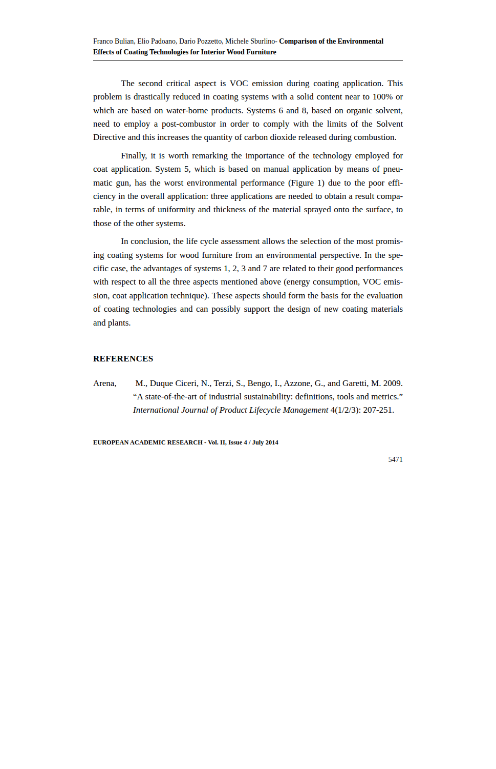Franco Bulian, Elio Padoano, Dario Pozzetto, Michele Sburlino- Comparison of the Environmental Effects of Coating Technologies for Interior Wood Furniture
The second critical aspect is VOC emission during coating application. This problem is drastically reduced in coating systems with a solid content near to 100% or which are based on water-borne products. Systems 6 and 8, based on organic solvent, need to employ a post-combustor in order to comply with the limits of the Solvent Directive and this increases the quantity of carbon dioxide released during combustion.
Finally, it is worth remarking the importance of the technology employed for coat application. System 5, which is based on manual application by means of pneumatic gun, has the worst environmental performance (Figure 1) due to the poor efficiency in the overall application: three applications are needed to obtain a result comparable, in terms of uniformity and thickness of the material sprayed onto the surface, to those of the other systems.
In conclusion, the life cycle assessment allows the selection of the most promising coating systems for wood furniture from an environmental perspective. In the specific case, the advantages of systems 1, 2, 3 and 7 are related to their good performances with respect to all the three aspects mentioned above (energy consumption, VOC emission, coat application technique). These aspects should form the basis for the evaluation of coating technologies and can possibly support the design of new coating materials and plants.
REFERENCES
Arena, M., Duque Ciceri, N., Terzi, S., Bengo, I., Azzone, G., and Garetti, M. 2009. “A state-of-the-art of industrial sustainability: definitions, tools and metrics.” International Journal of Product Lifecycle Management 4(1/2/3): 207-251.
EUROPEAN ACADEMIC RESEARCH - Vol. II, Issue 4 / July 2014
5471